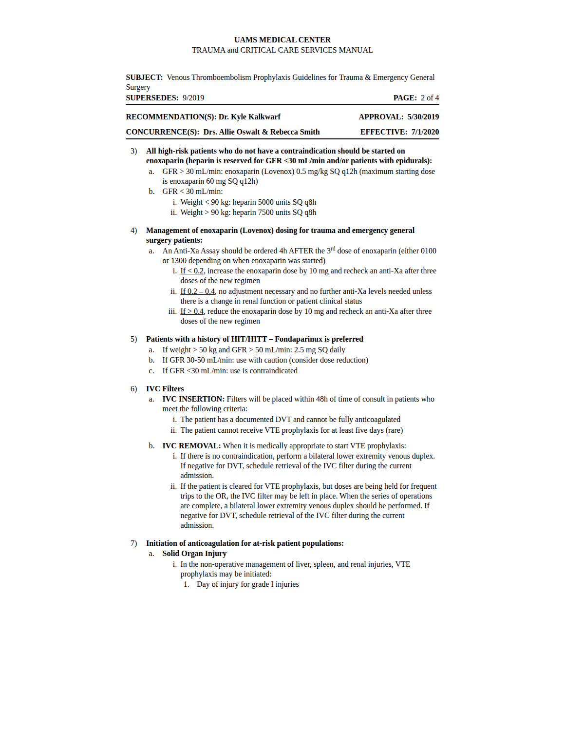UAMS MEDICAL CENTER TRAUMA and CRITICAL CARE SERVICES MANUAL
SUBJECT: Venous Thromboembolism Prophylaxis Guidelines for Trauma & Emergency General Surgery
SUPERSEDES: 9/2019 PAGE: 2 of 4
RECOMMENDATION(S): Dr. Kyle Kalkwarf APPROVAL: 5/30/2019
CONCURRENCE(S): Drs. Allie Oswalt & Rebecca Smith EFFECTIVE: 7/1/2020
3) All high-risk patients who do not have a contraindication should be started on enoxaparin (heparin is reserved for GFR <30 mL/min and/or patients with epidurals):
a. GFR > 30 mL/min: enoxaparin (Lovenox) 0.5 mg/kg SQ q12h (maximum starting dose is enoxaparin 60 mg SQ q12h)
b. GFR < 30 mL/min:
i. Weight < 90 kg: heparin 5000 units SQ q8h
ii. Weight > 90 kg: heparin 7500 units SQ q8h
4) Management of enoxaparin (Lovenox) dosing for trauma and emergency general surgery patients:
a. An Anti-Xa Assay should be ordered 4h AFTER the 3rd dose of enoxaparin (either 0100 or 1300 depending on when enoxaparin was started)
i. If < 0.2, increase the enoxaparin dose by 10 mg and recheck an anti-Xa after three doses of the new regimen
ii. If 0.2 – 0.4, no adjustment necessary and no further anti-Xa levels needed unless there is a change in renal function or patient clinical status
iii. If > 0.4, reduce the enoxaparin dose by 10 mg and recheck an anti-Xa after three doses of the new regimen
5) Patients with a history of HIT/HITT – Fondaparinux is preferred
a. If weight > 50 kg and GFR > 50 mL/min: 2.5 mg SQ daily
b. If GFR 30-50 mL/min: use with caution (consider dose reduction)
c. If GFR <30 mL/min: use is contraindicated
6) IVC Filters
a. IVC INSERTION: Filters will be placed within 48h of time of consult in patients who meet the following criteria:
i. The patient has a documented DVT and cannot be fully anticoagulated
ii. The patient cannot receive VTE prophylaxis for at least five days (rare)
b. IVC REMOVAL: When it is medically appropriate to start VTE prophylaxis:
i. If there is no contraindication, perform a bilateral lower extremity venous duplex. If negative for DVT, schedule retrieval of the IVC filter during the current admission.
ii. If the patient is cleared for VTE prophylaxis, but doses are being held for frequent trips to the OR, the IVC filter may be left in place. When the series of operations are complete, a bilateral lower extremity venous duplex should be performed. If negative for DVT, schedule retrieval of the IVC filter during the current admission.
7) Initiation of anticoagulation for at-risk patient populations:
a. Solid Organ Injury
i. In the non-operative management of liver, spleen, and renal injuries, VTE prophylaxis may be initiated:
1. Day of injury for grade I injuries